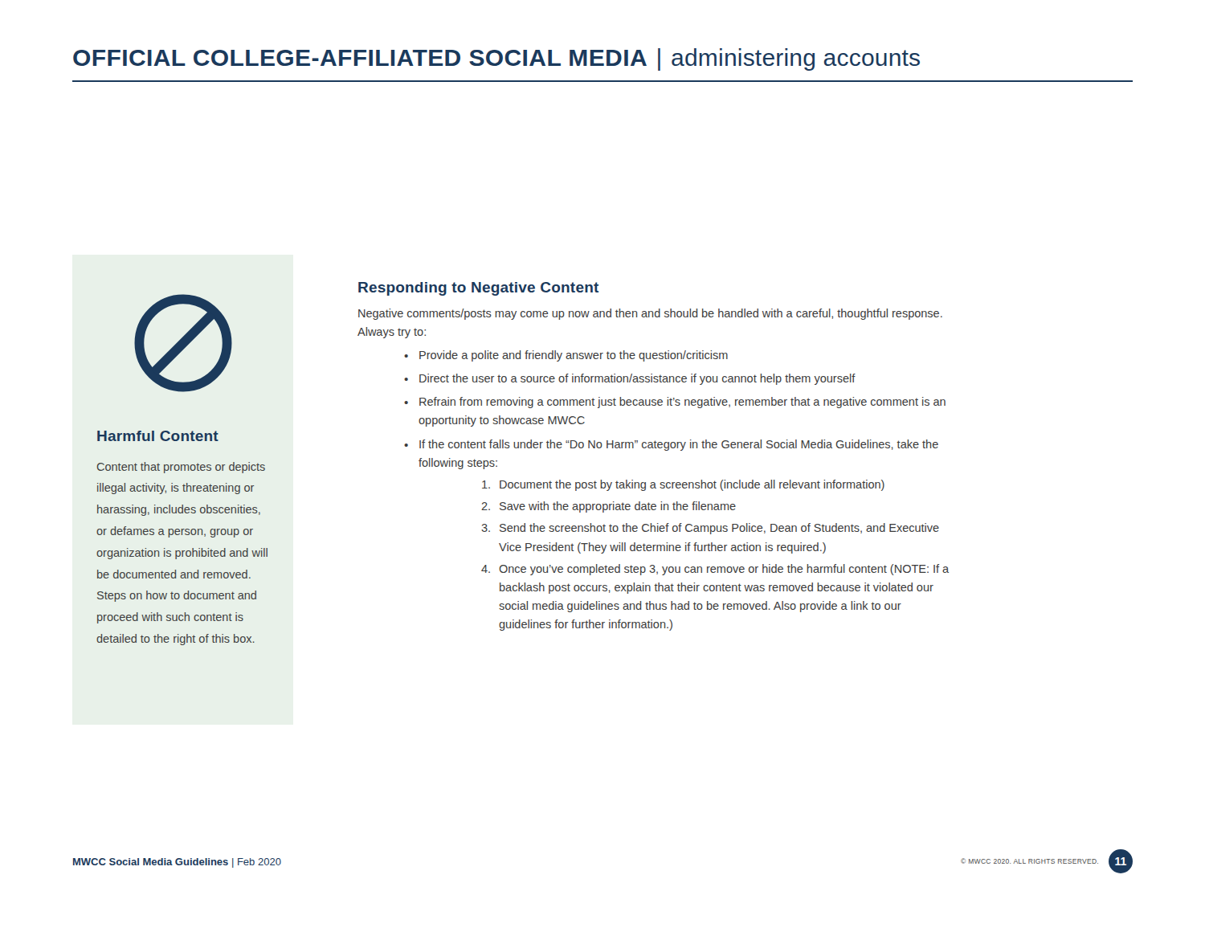OFFICIAL COLLEGE-AFFILIATED SOCIAL MEDIA | administering accounts
Harmful Content
Content that promotes or depicts illegal activity, is threatening or harassing, includes obscenities, or defames a person, group or organization is prohibited and will be documented and removed. Steps on how to document and proceed with such content is detailed to the right of this box.
Responding to Negative Content
Negative comments/posts may come up now and then and should be handled with a careful, thoughtful response. Always try to:
Provide a polite and friendly answer to the question/criticism
Direct the user to a source of information/assistance if you cannot help them yourself
Refrain from removing a comment just because it’s negative, remember that a negative comment is an opportunity to showcase MWCC
If the content falls under the “Do No Harm” category in the General Social Media Guidelines, take the following steps:
Document the post by taking a screenshot (include all relevant information)
Save with the appropriate date in the filename
Send the screenshot to the Chief of Campus Police, Dean of Students, and Executive Vice President (They will determine if further action is required.)
Once you’ve completed step 3, you can remove or hide the harmful content (NOTE: If a backlash post occurs, explain that their content was removed because it violated our social media guidelines and thus had to be removed. Also provide a link to our guidelines for further information.)
MWCC Social Media Guidelines | Feb 2020
© MWCC 2020. All rights reserved. 11